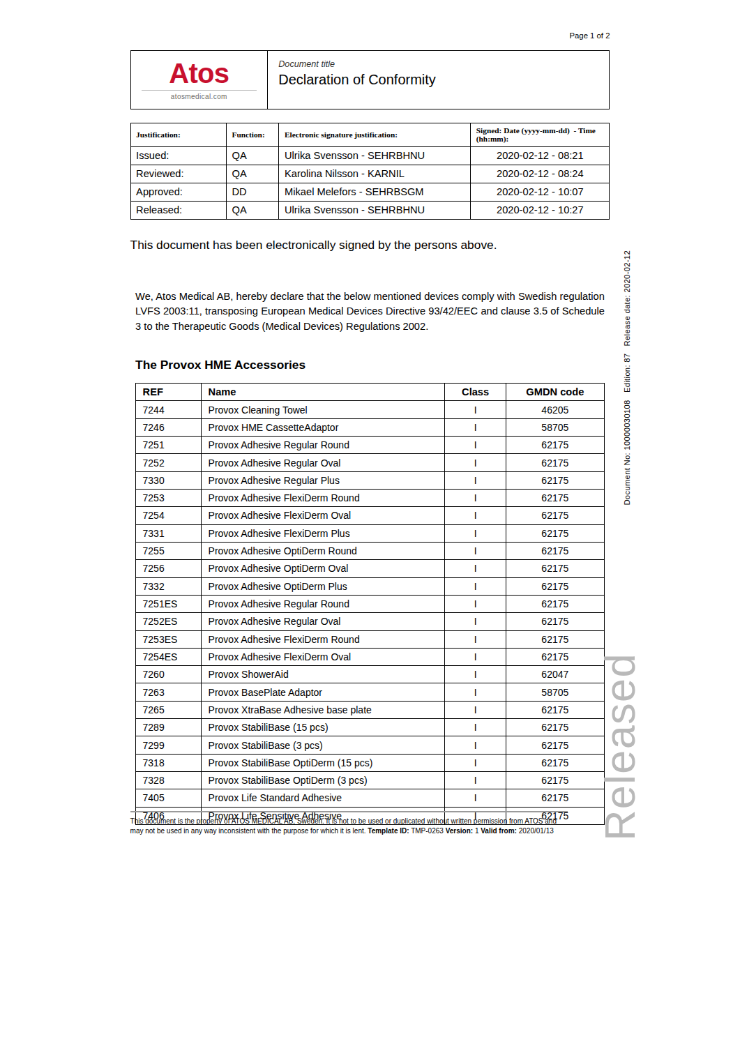Page 1 of 2
Atos
atosmedical.com
Document title
Declaration of Conformity
| Justification: | Function: | Electronic signature justification: | Signed: Date (yyyy-mm-dd) - Time (hh:mm): |
| --- | --- | --- | --- |
| Issued: | QA | Ulrika Svensson - SEHRBHNU | 2020-02-12 - 08:21 |
| Reviewed: | QA | Karolina Nilsson - KARNIL | 2020-02-12 - 08:24 |
| Approved: | DD | Mikael Melefors - SEHRBSGM | 2020-02-12 - 10:07 |
| Released: | QA | Ulrika Svensson - SEHRBHNU | 2020-02-12 - 10:27 |
This document has been electronically signed by the persons above.
We, Atos Medical AB, hereby declare that the below mentioned devices comply with Swedish regulation LVFS 2003:11, transposing European Medical Devices Directive 93/42/EEC and clause 3.5 of Schedule 3 to the Therapeutic Goods (Medical Devices) Regulations 2002.
The Provox HME Accessories
| REF | Name | Class | GMDN code |
| --- | --- | --- | --- |
| 7244 | Provox Cleaning Towel | I | 46205 |
| 7246 | Provox HME CassetteAdaptor | I | 58705 |
| 7251 | Provox Adhesive Regular Round | I | 62175 |
| 7252 | Provox Adhesive Regular Oval | I | 62175 |
| 7330 | Provox Adhesive Regular Plus | I | 62175 |
| 7253 | Provox Adhesive FlexiDerm Round | I | 62175 |
| 7254 | Provox Adhesive FlexiDerm Oval | I | 62175 |
| 7331 | Provox Adhesive FlexiDerm Plus | I | 62175 |
| 7255 | Provox Adhesive OptiDerm Round | I | 62175 |
| 7256 | Provox Adhesive OptiDerm Oval | I | 62175 |
| 7332 | Provox Adhesive OptiDerm Plus | I | 62175 |
| 7251ES | Provox Adhesive Regular Round | I | 62175 |
| 7252ES | Provox Adhesive Regular Oval | I | 62175 |
| 7253ES | Provox Adhesive FlexiDerm Round | I | 62175 |
| 7254ES | Provox Adhesive FlexiDerm Oval | I | 62175 |
| 7260 | Provox ShowerAid | I | 62047 |
| 7263 | Provox BasePlate Adaptor | I | 58705 |
| 7265 | Provox XtraBase Adhesive base plate | I | 62175 |
| 7289 | Provox StabiliBase (15 pcs) | I | 62175 |
| 7299 | Provox StabiliBase (3 pcs) | I | 62175 |
| 7318 | Provox StabiliBase OptiDerm (15 pcs) | I | 62175 |
| 7328 | Provox StabiliBase OptiDerm (3 pcs) | I | 62175 |
| 7405 | Provox Life Standard Adhesive | I | 62175 |
| 7406 | Provox Life Sensitive Adhesive | I | 62175 |
Document No: 10000030108 Edition: 87 Release date: 2020-02-12
Released
This document is the property of ATOS MEDICAL AB, Sweden. It is not to be used or duplicated without written permission from ATOS and may not be used in any way inconsistent with the purpose for which it is lent. Template ID: TMP-0263 Version: 1 Valid from: 2020/01/13